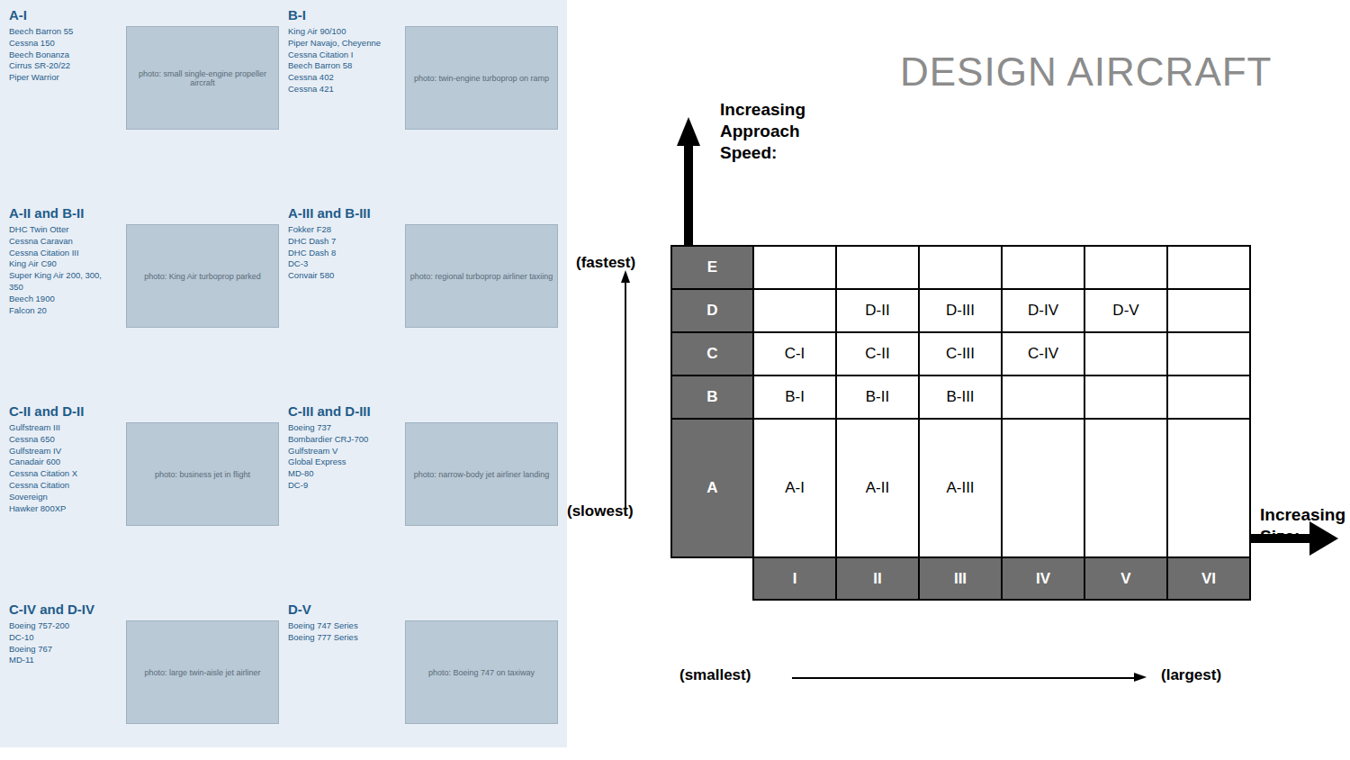A-I
Beech Barron 55
Cessna 150
Beech Bonanza
Cirrus SR-20/22
Piper Warrior
photo: small single-engine propeller aircraft
B-I
King Air 90/100
Piper Navajo, Cheyenne
Cessna Citation I
Beech Barron 58
Cessna 402
Cessna 421
photo: twin-engine turboprop on ramp
A-II and B-II
DHC Twin Otter
Cessna Caravan
Cessna Citation III
King Air C90
Super King Air 200, 300, 350
Beech 1900
Falcon 20
photo: King Air turboprop parked
A-III and B-III
Fokker F28
DHC Dash 7
DHC Dash 8
DC-3
Convair 580
photo: regional turboprop airliner taxiing
C-II and D-II
Gulfstream III
Cessna 650
Gulfstream IV
Canadair 600
Cessna Citation X
Cessna Citation Sovereign
Hawker 800XP
photo: business jet in flight
C-III and D-III
Boeing 737
Bombardier CRJ-700
Gulfstream V
Global Express
MD-80
DC-9
photo: narrow-body jet airliner landing
C-IV and D-IV
Boeing 757-200
DC-10
Boeing 767
MD-11
photo: large twin-aisle jet airliner
D-V
Boeing 747 Series
Boeing 777 Series
photo: Boeing 747 on taxiway
DESIGN AIRCRAFT
Increasing
Approach
Speed:
Increasing
Size:
(fastest)
(slowest)
(smallest)
(largest)
| E | | | | | | |
| D | | D-II | D-III | D-IV | D-V | |
| C | C-I | C-II | C-III | C-IV | | |
| B | B-I | B-II | B-III | | | |
| A | A-I | A-II | A-III | | | |
| | I | II | III | IV | V | VI |